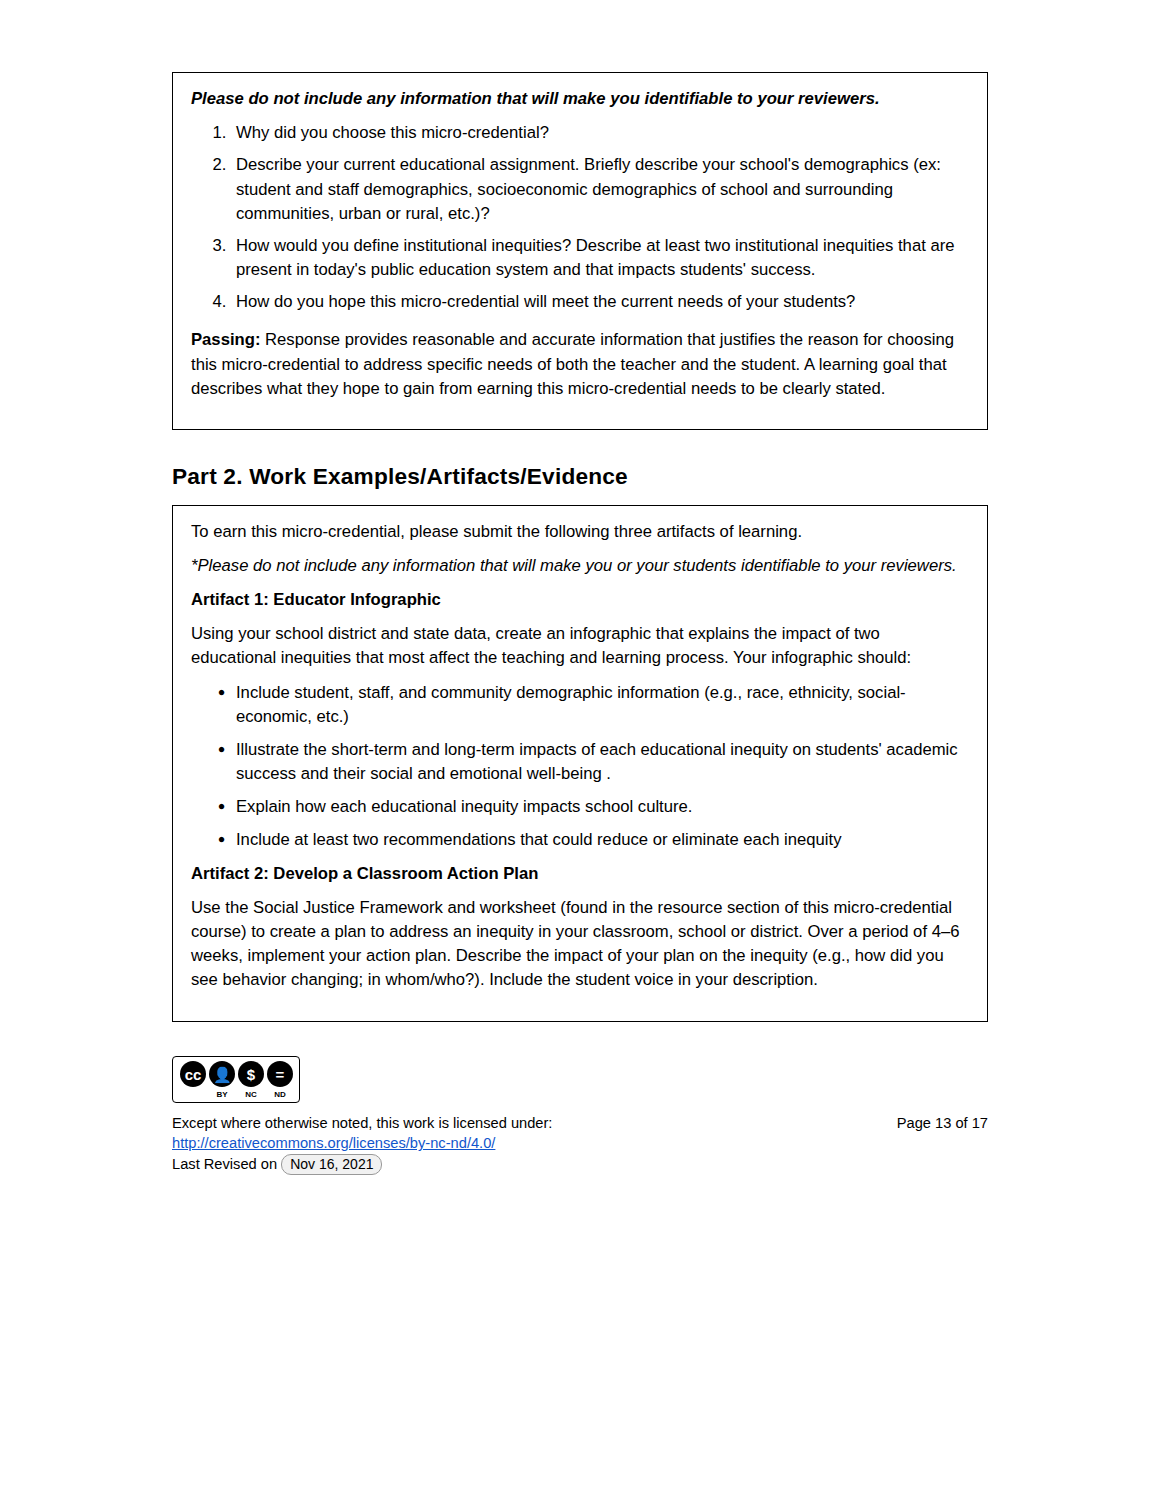Please do not include any information that will make you identifiable to your reviewers.
Why did you choose this micro-credential?
Describe your current educational assignment. Briefly describe your school's demographics (ex: student and staff demographics, socioeconomic demographics of school and surrounding communities, urban or rural, etc.)?
How would you define institutional inequities? Describe at least two institutional inequities that are present in today's public education system and that impacts students' success.
How do you hope this micro-credential will meet the current needs of your students?
Passing: Response provides reasonable and accurate information that justifies the reason for choosing this micro-credential to address specific needs of both the teacher and the student. A learning goal that describes what they hope to gain from earning this micro-credential needs to be clearly stated.
Part 2. Work Examples/Artifacts/Evidence
To earn this micro-credential, please submit the following three artifacts of learning.
*Please do not include any information that will make you or your students identifiable to your reviewers.
Artifact 1: Educator Infographic
Using your school district and state data, create an infographic that explains the impact of two educational inequities that most affect the teaching and learning process. Your infographic should:
Include student, staff, and community demographic information (e.g., race, ethnicity, social- economic, etc.)
Illustrate the short-term and long-term impacts of each educational inequity on students' academic success and their social and emotional well-being .
Explain how each educational inequity impacts school culture.
Include at least two recommendations that could reduce or eliminate each inequity
Artifact 2: Develop a Classroom Action Plan
Use the Social Justice Framework and worksheet (found in the resource section of this micro-credential course) to create a plan to address an inequity in your classroom, school or district. Over a period of 4–6 weeks, implement your action plan. Describe the impact of your plan on the inequity (e.g., how did you see behavior changing; in whom/who?). Include the student voice in your description.
cc 👤 $ = BY NC ND
Except where otherwise noted, this work is licensed under:
http://creativecommons.org/licenses/by-nc-nd/4.0/
Last Revised on Nov 16, 2021
Page 13 of 17